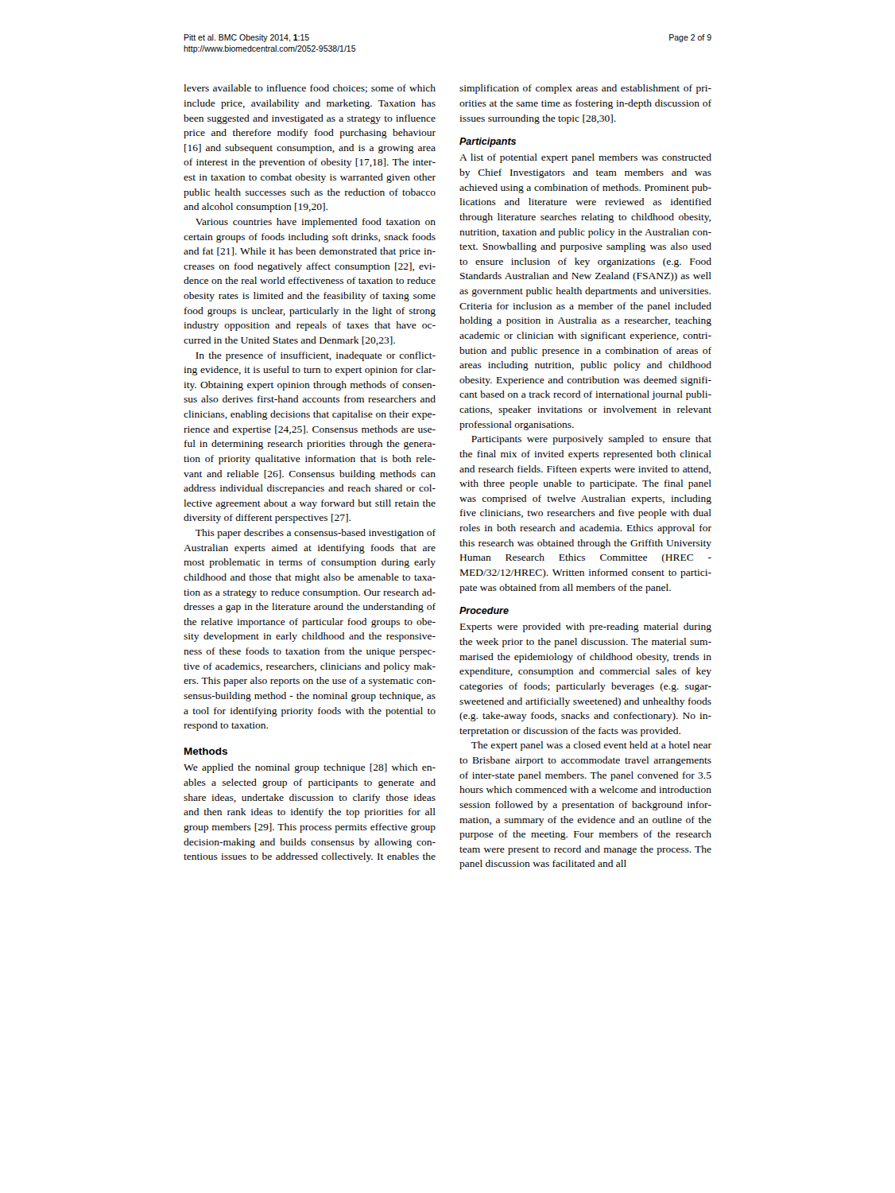Pitt et al. BMC Obesity 2014, 1:15
http://www.biomedcentral.com/2052-9538/1/15
Page 2 of 9
levers available to influence food choices; some of which include price, availability and marketing. Taxation has been suggested and investigated as a strategy to influence price and therefore modify food purchasing behaviour [16] and subsequent consumption, and is a growing area of interest in the prevention of obesity [17,18]. The interest in taxation to combat obesity is warranted given other public health successes such as the reduction of tobacco and alcohol consumption [19,20].
Various countries have implemented food taxation on certain groups of foods including soft drinks, snack foods and fat [21]. While it has been demonstrated that price increases on food negatively affect consumption [22], evidence on the real world effectiveness of taxation to reduce obesity rates is limited and the feasibility of taxing some food groups is unclear, particularly in the light of strong industry opposition and repeals of taxes that have occurred in the United States and Denmark [20,23].
In the presence of insufficient, inadequate or conflicting evidence, it is useful to turn to expert opinion for clarity. Obtaining expert opinion through methods of consensus also derives first-hand accounts from researchers and clinicians, enabling decisions that capitalise on their experience and expertise [24,25]. Consensus methods are useful in determining research priorities through the generation of priority qualitative information that is both relevant and reliable [26]. Consensus building methods can address individual discrepancies and reach shared or collective agreement about a way forward but still retain the diversity of different perspectives [27].
This paper describes a consensus-based investigation of Australian experts aimed at identifying foods that are most problematic in terms of consumption during early childhood and those that might also be amenable to taxation as a strategy to reduce consumption. Our research addresses a gap in the literature around the understanding of the relative importance of particular food groups to obesity development in early childhood and the responsiveness of these foods to taxation from the unique perspective of academics, researchers, clinicians and policy makers. This paper also reports on the use of a systematic consensus-building method - the nominal group technique, as a tool for identifying priority foods with the potential to respond to taxation.
Methods
We applied the nominal group technique [28] which enables a selected group of participants to generate and share ideas, undertake discussion to clarify those ideas and then rank ideas to identify the top priorities for all group members [29]. This process permits effective group decision-making and builds consensus by allowing contentious issues to be addressed collectively. It enables the simplification of complex areas and establishment of priorities at the same time as fostering in-depth discussion of issues surrounding the topic [28,30].
Participants
A list of potential expert panel members was constructed by Chief Investigators and team members and was achieved using a combination of methods. Prominent publications and literature were reviewed as identified through literature searches relating to childhood obesity, nutrition, taxation and public policy in the Australian context. Snowballing and purposive sampling was also used to ensure inclusion of key organizations (e.g. Food Standards Australian and New Zealand (FSANZ)) as well as government public health departments and universities. Criteria for inclusion as a member of the panel included holding a position in Australia as a researcher, teaching academic or clinician with significant experience, contribution and public presence in a combination of areas of areas including nutrition, public policy and childhood obesity. Experience and contribution was deemed significant based on a track record of international journal publications, speaker invitations or involvement in relevant professional organisations.
Participants were purposively sampled to ensure that the final mix of invited experts represented both clinical and research fields. Fifteen experts were invited to attend, with three people unable to participate. The final panel was comprised of twelve Australian experts, including five clinicians, two researchers and five people with dual roles in both research and academia. Ethics approval for this research was obtained through the Griffith University Human Research Ethics Committee (HREC - MED/32/12/HREC). Written informed consent to participate was obtained from all members of the panel.
Procedure
Experts were provided with pre-reading material during the week prior to the panel discussion. The material summarised the epidemiology of childhood obesity, trends in expenditure, consumption and commercial sales of key categories of foods; particularly beverages (e.g. sugar-sweetened and artificially sweetened) and unhealthy foods (e.g. take-away foods, snacks and confectionary). No interpretation or discussion of the facts was provided.
The expert panel was a closed event held at a hotel near to Brisbane airport to accommodate travel arrangements of inter-state panel members. The panel convened for 3.5 hours which commenced with a welcome and introduction session followed by a presentation of background information, a summary of the evidence and an outline of the purpose of the meeting. Four members of the research team were present to record and manage the process. The panel discussion was facilitated and all